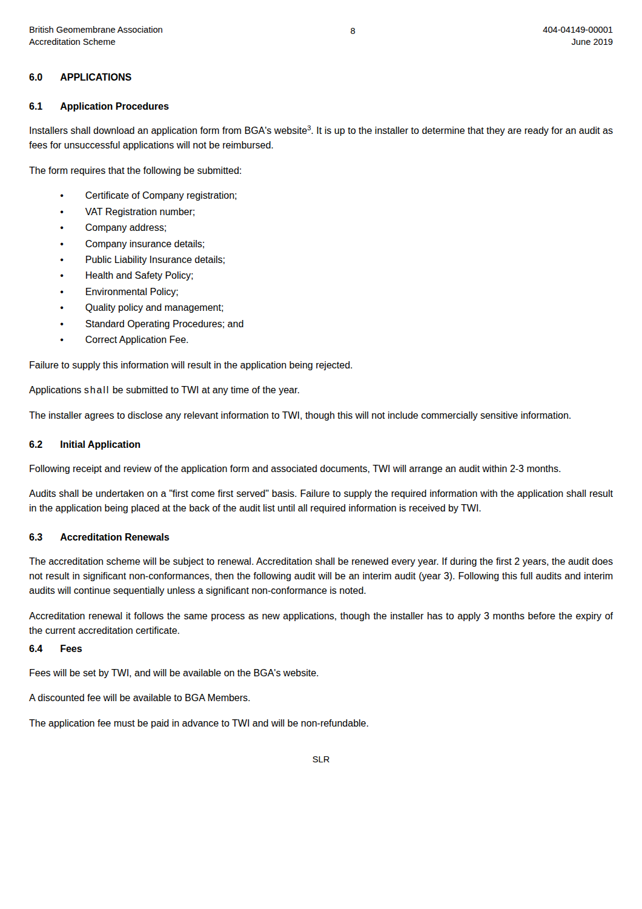British Geomembrane Association
Accreditation Scheme
8
404-04149-00001
June 2019
6.0 APPLICATIONS
6.1 Application Procedures
Installers shall download an application form from BGA's website3. It is up to the installer to determine that they are ready for an audit as fees for unsuccessful applications will not be reimbursed.
The form requires that the following be submitted:
Certificate of Company registration;
VAT Registration number;
Company address;
Company insurance details;
Public Liability Insurance details;
Health and Safety Policy;
Environmental Policy;
Quality policy and management;
Standard Operating Procedures; and
Correct Application Fee.
Failure to supply this information will result in the application being rejected.
Applications shall be submitted to TWI at any time of the year.
The installer agrees to disclose any relevant information to TWI, though this will not include commercially sensitive information.
6.2 Initial Application
Following receipt and review of the application form and associated documents, TWI will arrange an audit within 2-3 months.
Audits shall be undertaken on a "first come first served" basis. Failure to supply the required information with the application shall result in the application being placed at the back of the audit list until all required information is received by TWI.
6.3 Accreditation Renewals
The accreditation scheme will be subject to renewal. Accreditation shall be renewed every year. If during the first 2 years, the audit does not result in significant non-conformances, then the following audit will be an interim audit (year 3). Following this full audits and interim audits will continue sequentially unless a significant non-conformance is noted.
Accreditation renewal it follows the same process as new applications, though the installer has to apply 3 months before the expiry of the current accreditation certificate.
6.4 Fees
Fees will be set by TWI, and will be available on the BGA's website.
A discounted fee will be available to BGA Members.
The application fee must be paid in advance to TWI and will be non-refundable.
SLR